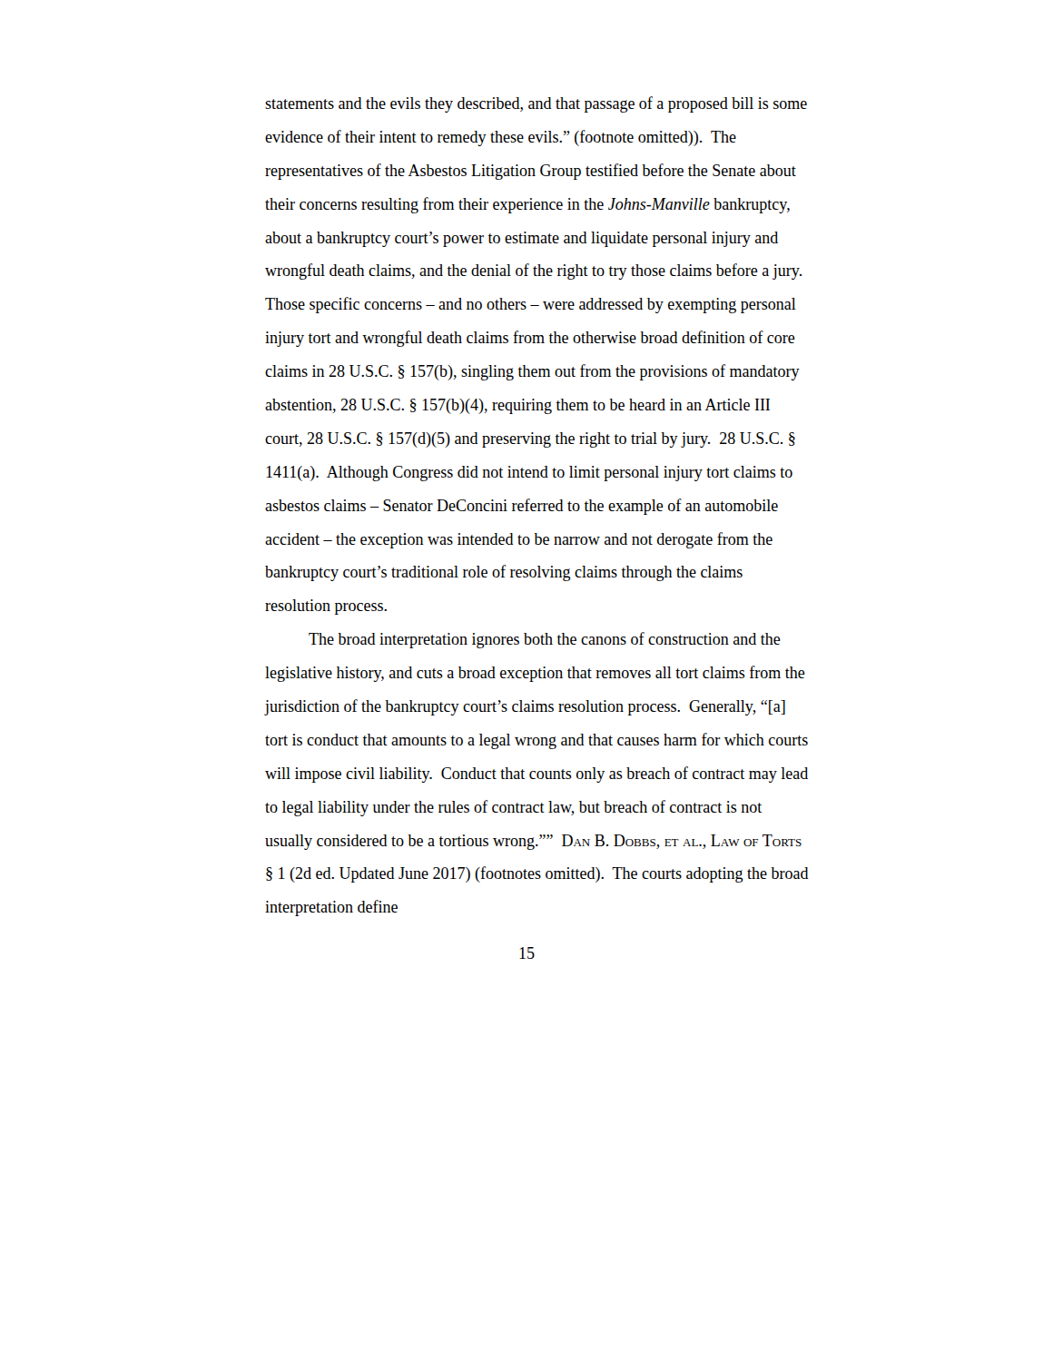statements and the evils they described, and that passage of a proposed bill is some evidence of their intent to remedy these evils.” (footnote omitted)). The representatives of the Asbestos Litigation Group testified before the Senate about their concerns resulting from their experience in the Johns-Manville bankruptcy, about a bankruptcy court’s power to estimate and liquidate personal injury and wrongful death claims, and the denial of the right to try those claims before a jury. Those specific concerns – and no others – were addressed by exempting personal injury tort and wrongful death claims from the otherwise broad definition of core claims in 28 U.S.C. § 157(b), singling them out from the provisions of mandatory abstention, 28 U.S.C. § 157(b)(4), requiring them to be heard in an Article III court, 28 U.S.C. § 157(d)(5) and preserving the right to trial by jury. 28 U.S.C. § 1411(a). Although Congress did not intend to limit personal injury tort claims to asbestos claims – Senator DeConcini referred to the example of an automobile accident – the exception was intended to be narrow and not derogate from the bankruptcy court’s traditional role of resolving claims through the claims resolution process.
The broad interpretation ignores both the canons of construction and the legislative history, and cuts a broad exception that removes all tort claims from the jurisdiction of the bankruptcy court’s claims resolution process. Generally, “[a] tort is conduct that amounts to a legal wrong and that causes harm for which courts will impose civil liability. Conduct that counts only as breach of contract may lead to legal liability under the rules of contract law, but breach of contract is not usually considered to be a tortious wrong.”” Dan B. Dobbs, et al., Law of Torts § 1 (2d ed. Updated June 2017) (footnotes omitted). The courts adopting the broad interpretation define
15